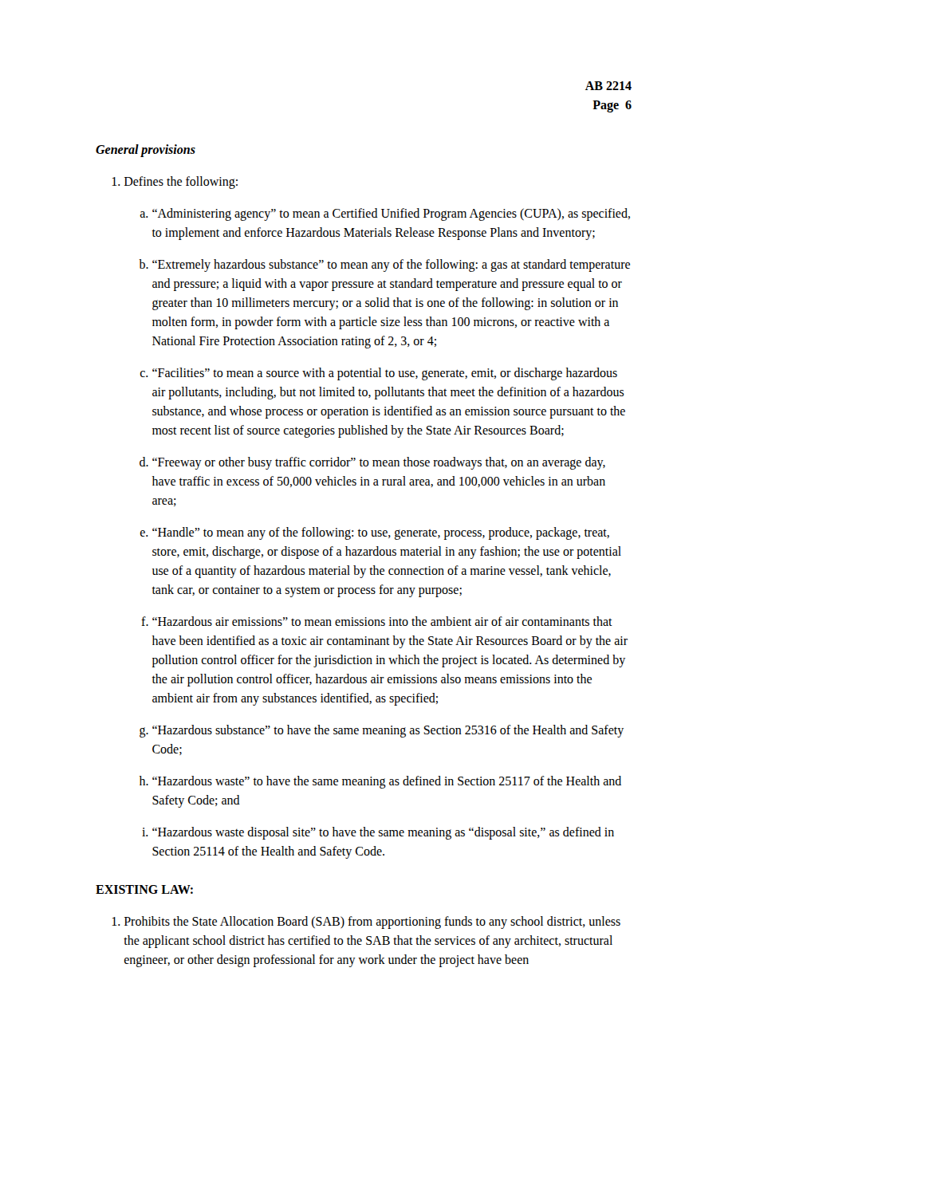AB 2214 Page 6
General provisions
Defines the following:
“Administering agency” to mean a Certified Unified Program Agencies (CUPA), as specified, to implement and enforce Hazardous Materials Release Response Plans and Inventory;
“Extremely hazardous substance” to mean any of the following: a gas at standard temperature and pressure; a liquid with a vapor pressure at standard temperature and pressure equal to or greater than 10 millimeters mercury; or a solid that is one of the following: in solution or in molten form, in powder form with a particle size less than 100 microns, or reactive with a National Fire Protection Association rating of 2, 3, or 4;
“Facilities” to mean a source with a potential to use, generate, emit, or discharge hazardous air pollutants, including, but not limited to, pollutants that meet the definition of a hazardous substance, and whose process or operation is identified as an emission source pursuant to the most recent list of source categories published by the State Air Resources Board;
“Freeway or other busy traffic corridor” to mean those roadways that, on an average day, have traffic in excess of 50,000 vehicles in a rural area, and 100,000 vehicles in an urban area;
“Handle” to mean any of the following: to use, generate, process, produce, package, treat, store, emit, discharge, or dispose of a hazardous material in any fashion; the use or potential use of a quantity of hazardous material by the connection of a marine vessel, tank vehicle, tank car, or container to a system or process for any purpose;
“Hazardous air emissions” to mean emissions into the ambient air of air contaminants that have been identified as a toxic air contaminant by the State Air Resources Board or by the air pollution control officer for the jurisdiction in which the project is located. As determined by the air pollution control officer, hazardous air emissions also means emissions into the ambient air from any substances identified, as specified;
“Hazardous substance” to have the same meaning as Section 25316 of the Health and Safety Code;
“Hazardous waste” to have the same meaning as defined in Section 25117 of the Health and Safety Code; and
“Hazardous waste disposal site” to have the same meaning as “disposal site,” as defined in Section 25114 of the Health and Safety Code.
EXISTING LAW:
Prohibits the State Allocation Board (SAB) from apportioning funds to any school district, unless the applicant school district has certified to the SAB that the services of any architect, structural engineer, or other design professional for any work under the project have been